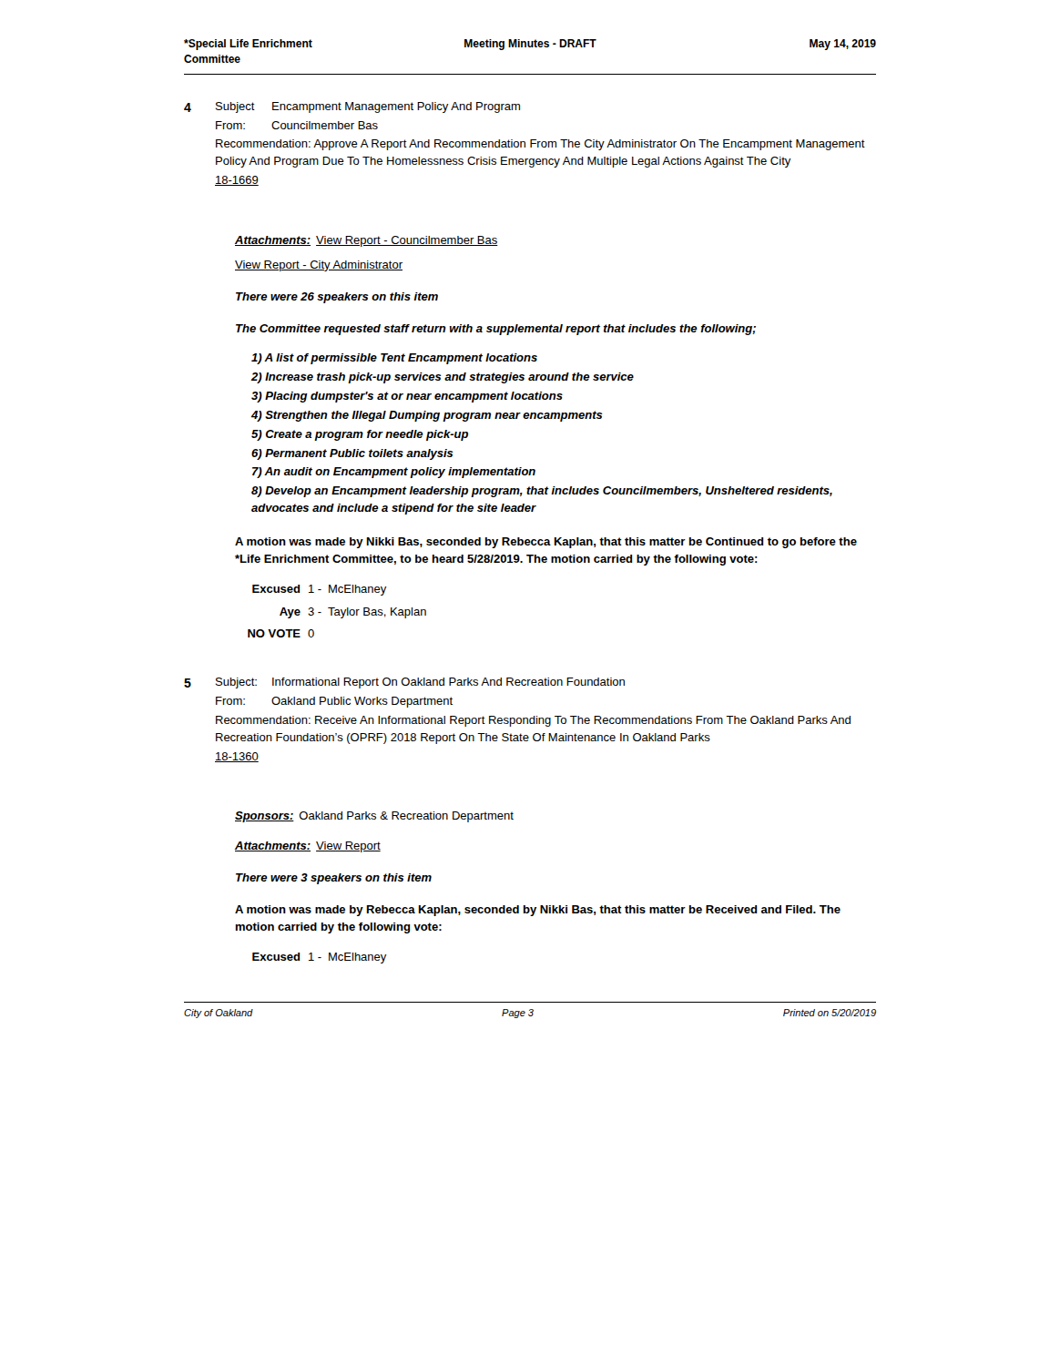*Special Life Enrichment
Committee
Meeting Minutes - DRAFT
May 14, 2019
4
Subject Encampment Management Policy And Program
From: Councilmember Bas
Recommendation: Approve A Report And Recommendation From The City Administrator On The Encampment Management Policy And Program Due To The Homelessness Crisis Emergency And Multiple Legal Actions Against The City
18-1669
Attachments: View Report - Councilmember Bas
View Report - City Administrator
There were 26 speakers on this item
The Committee requested staff return with a supplemental report that includes the following;
1) A list of permissible Tent Encampment locations
2) Increase trash pick-up services and strategies around the service
3) Placing dumpster's at or near encampment locations
4) Strengthen the Illegal Dumping program near encampments
5) Create a program for needle pick-up
6) Permanent Public toilets analysis
7) An audit on Encampment policy implementation
8) Develop an Encampment leadership program, that includes Councilmembers, Unsheltered residents, advocates and include a stipend for the site leader
A motion was made by Nikki Bas, seconded by Rebecca Kaplan, that this matter be Continued to go before the *Life Enrichment Committee, to be heard 5/28/2019. The motion carried by the following vote:
Excused 1 -McElhaney
Aye 3 -Taylor Bas, Kaplan
NO VOTE 0
5
Subject: Informational Report On Oakland Parks And Recreation Foundation
From: Oakland Public Works Department
Recommendation: Receive An Informational Report Responding To The Recommendations From The Oakland Parks And Recreation Foundation’s (OPRF) 2018 Report On The State Of Maintenance In Oakland Parks
18-1360
Sponsors: Oakland Parks & Recreation Department
Attachments: View Report
There were 3 speakers on this item
A motion was made by Rebecca Kaplan, seconded by Nikki Bas, that this matter be Received and Filed. The motion carried by the following vote:
Excused 1 -McElhaney
City of Oakland
Page 3
Printed on 5/20/2019